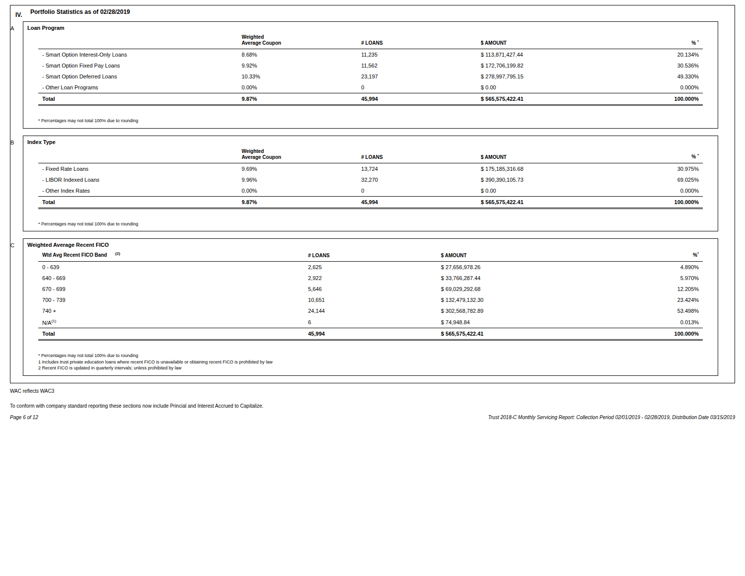IV. Portfolio Statistics as of 02/28/2019
A
Loan Program
| | Weighted Average Coupon | # LOANS | $ AMOUNT | % * |
| --- | --- | --- | --- | --- |
| - Smart Option Interest-Only Loans | 8.68% | 11,235 | $ 113,871,427.44 | 20.134% |
| - Smart Option Fixed Pay Loans | 9.92% | 11,562 | $ 172,706,199.82 | 30.536% |
| - Smart Option Deferred Loans | 10.33% | 23,197 | $ 278,997,795.15 | 49.330% |
| - Other Loan Programs | 0.00% | 0 | $ 0.00 | 0.000% |
| Total | 9.87% | 45,994 | $ 565,575,422.41 | 100.000% |
* Percentages may not total 100% due to rounding
B
Index Type
| | Weighted Average Coupon | # LOANS | $ AMOUNT | % * |
| --- | --- | --- | --- | --- |
| - Fixed Rate Loans | 9.69% | 13,724 | $ 175,185,316.68 | 30.975% |
| - LIBOR Indexed Loans | 9.96% | 32,270 | $ 390,390,105.73 | 69.025% |
| - Other Index Rates | 0.00% | 0 | $ 0.00 | 0.000% |
| Total | 9.87% | 45,994 | $ 565,575,422.41 | 100.000% |
* Percentages may not total 100% due to rounding
C
Weighted Average Recent FICO
| Wtd Avg Recent FICO Band (2) | # LOANS | $ AMOUNT | % * |
| --- | --- | --- | --- |
| 0 - 639 | 2,625 | $ 27,656,978.26 | 4.890% |
| 640 - 669 | 2,922 | $ 33,766,287.44 | 5.970% |
| 670 - 699 | 5,646 | $ 69,029,292.68 | 12.205% |
| 700 - 739 | 10,651 | $ 132,479,132.30 | 23.424% |
| 740 + | 24,144 | $ 302,568,782.89 | 53.498% |
| N/A (1) | 6 | $ 74,948.84 | 0.013% |
| Total | 45,994 | $ 565,575,422.41 | 100.000% |
* Percentages may not total 100% due to rounding
1 Includes trust private education loans where recent FICO is unavailable or obtaining recent FICO is prohibited by law
2 Recent FICO is updated in quarterly intervals; unless prohibited by law
WAC reflects WAC3
To conform with company standard reporting these sections now include Princial and Interest Accrued to Capitalize.
Page 6 of 12
Trust 2018-C Monthly Servicing Report: Collection Period 02/01/2019 - 02/28/2019, Distribution Date 03/15/2019